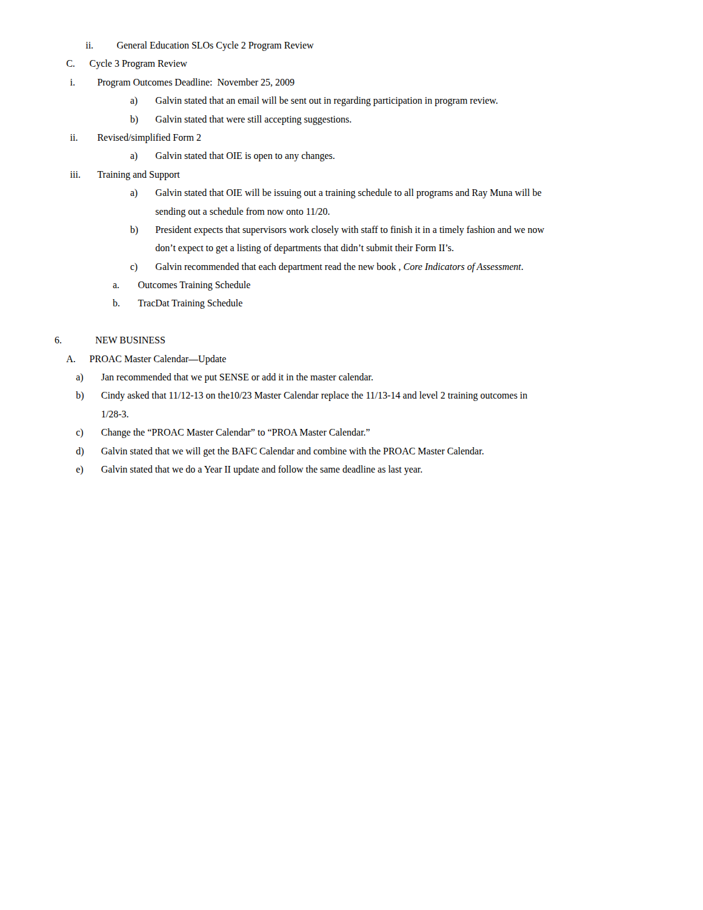ii. General Education SLOs Cycle 2 Program Review
C. Cycle 3 Program Review
i. Program Outcomes Deadline: November 25, 2009
a) Galvin stated that an email will be sent out in regarding participation in program review.
b) Galvin stated that were still accepting suggestions.
ii. Revised/simplified Form 2
a) Galvin stated that OIE is open to any changes.
iii. Training and Support
a) Galvin stated that OIE will be issuing out a training schedule to all programs and Ray Muna will be sending out a schedule from now onto 11/20.
b) President expects that supervisors work closely with staff to finish it in a timely fashion and we now don’t expect to get a listing of departments that didn’t submit their Form II’s.
c) Galvin recommended that each department read the new book , Core Indicators of Assessment.
a. Outcomes Training Schedule
b. TracDat Training Schedule
6. NEW BUSINESS
A. PROAC Master Calendar—Update
a) Jan recommended that we put SENSE or add it in the master calendar.
b) Cindy asked that 11/12-13 on the10/23 Master Calendar replace the 11/13-14 and level 2 training outcomes in 1/28-3.
c) Change the “PROAC Master Calendar” to “PROA Master Calendar.”
d) Galvin stated that we will get the BAFC Calendar and combine with the PROAC Master Calendar.
e) Galvin stated that we do a Year II update and follow the same deadline as last year.